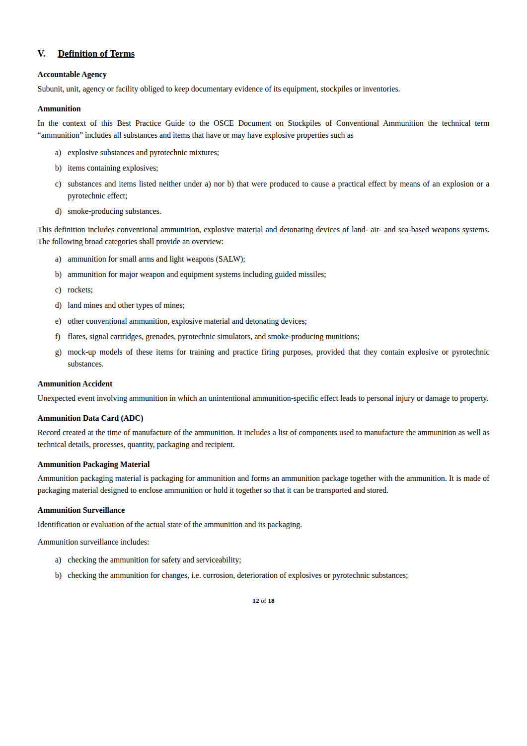V. Definition of Terms
Accountable Agency
Subunit, unit, agency or facility obliged to keep documentary evidence of its equipment, stockpiles or inventories.
Ammunition
In the context of this Best Practice Guide to the OSCE Document on Stockpiles of Conventional Ammunition the technical term “ammunition” includes all substances and items that have or may have explosive properties such as
explosive substances and pyrotechnic mixtures;
items containing explosives;
substances and items listed neither under a) nor b) that were produced to cause a practical effect by means of an explosion or a pyrotechnic effect;
smoke-producing substances.
This definition includes conventional ammunition, explosive material and detonating devices of land- air- and sea-based weapons systems. The following broad categories shall provide an overview:
ammunition for small arms and light weapons (SALW);
ammunition for major weapon and equipment systems including guided missiles;
rockets;
land mines and other types of mines;
other conventional ammunition, explosive material and detonating devices;
flares, signal cartridges, grenades, pyrotechnic simulators, and smoke-producing munitions;
mock-up models of these items for training and practice firing purposes, provided that they contain explosive or pyrotechnic substances.
Ammunition Accident
Unexpected event involving ammunition in which an unintentional ammunition-specific effect leads to personal injury or damage to property.
Ammunition Data Card (ADC)
Record created at the time of manufacture of the ammunition. It includes a list of components used to manufacture the ammunition as well as technical details, processes, quantity, packaging and recipient.
Ammunition Packaging Material
Ammunition packaging material is packaging for ammunition and forms an ammunition package together with the ammunition. It is made of packaging material designed to enclose ammunition or hold it together so that it can be transported and stored.
Ammunition Surveillance
Identification or evaluation of the actual state of the ammunition and its packaging.
Ammunition surveillance includes:
checking the ammunition for safety and serviceability;
checking the ammunition for changes, i.e. corrosion, deterioration of explosives or pyrotechnic substances;
12 of 18